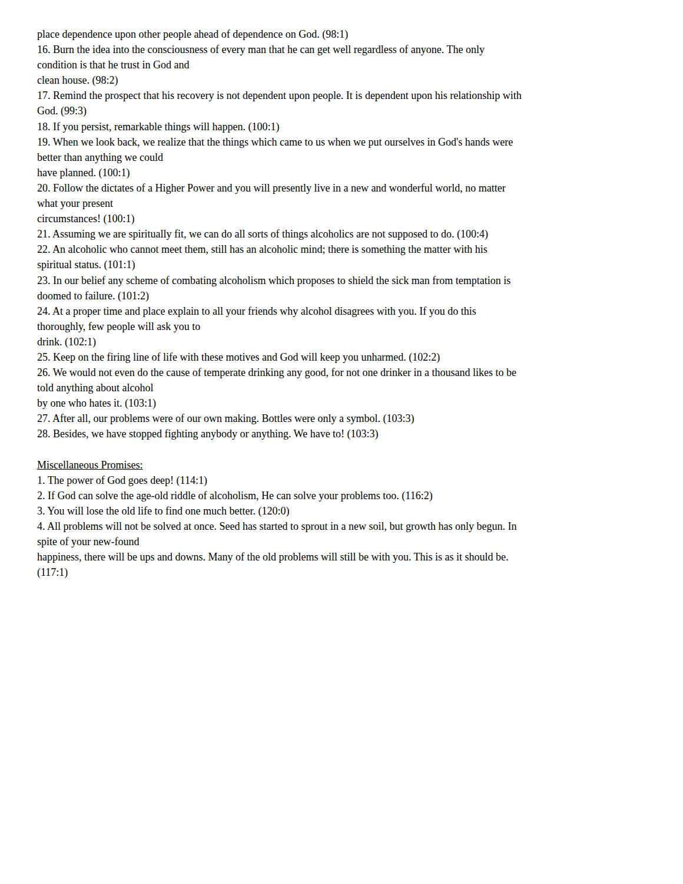place dependence upon other people ahead of dependence on God. (98:1)
16. Burn the idea into the consciousness of every man that he can get well regardless of anyone. The only condition is that he trust in God and
clean house. (98:2)
17. Remind the prospect that his recovery is not dependent upon people. It is dependent upon his relationship with God. (99:3)
18. If you persist, remarkable things will happen. (100:1)
19. When we look back, we realize that the things which came to us when we put ourselves in God's hands were better than anything we could
have planned. (100:1)
20. Follow the dictates of a Higher Power and you will presently live in a new and wonderful world, no matter what your present
circumstances! (100:1)
21. Assuming we are spiritually fit, we can do all sorts of things alcoholics are not supposed to do. (100:4)
22. An alcoholic who cannot meet them, still has an alcoholic mind; there is something the matter with his spiritual status. (101:1)
23. In our belief any scheme of combating alcoholism which proposes to shield the sick man from temptation is doomed to failure. (101:2)
24. At a proper time and place explain to all your friends why alcohol disagrees with you. If you do this thoroughly, few people will ask you to
drink. (102:1)
25. Keep on the firing line of life with these motives and God will keep you unharmed. (102:2)
26. We would not even do the cause of temperate drinking any good, for not one drinker in a thousand likes to be told anything about alcohol
by one who hates it. (103:1)
27. After all, our problems were of our own making. Bottles were only a symbol. (103:3)
28. Besides, we have stopped fighting anybody or anything. We have to! (103:3)
Miscellaneous Promises:
1. The power of God goes deep! (114:1)
2. If God can solve the age-old riddle of alcoholism, He can solve your problems too. (116:2)
3. You will lose the old life to find one much better. (120:0)
4. All problems will not be solved at once. Seed has started to sprout in a new soil, but growth has only begun. In spite of your new-found
happiness, there will be ups and downs. Many of the old problems will still be with you. This is as it should be. (117:1)